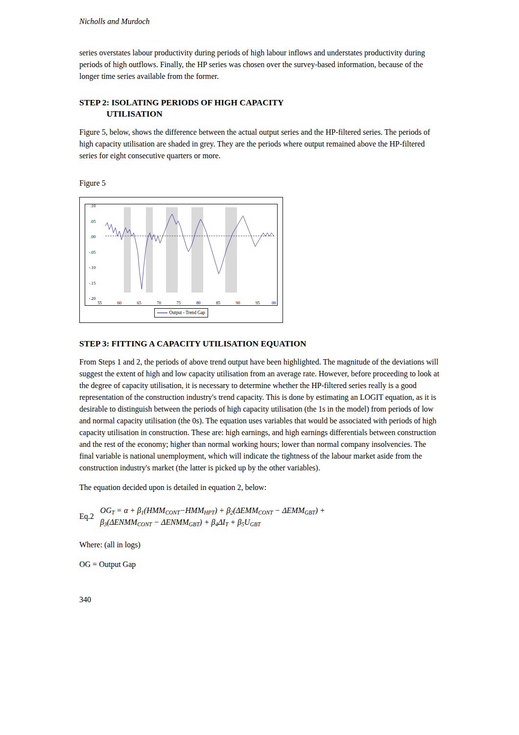Nicholls and Murdoch
series overstates labour productivity during periods of high labour inflows and understates productivity during periods of high outflows. Finally, the HP series was chosen over the survey-based information, because of the longer time series available from the former.
STEP 2: ISOLATING PERIODS OF HIGH CAPACITYUTILISATION
Figure 5, below, shows the difference between the actual output series and the HP-filtered series. The periods of high capacity utilisation are shaded in grey. They are the periods where output remained above the HP-filtered series for eight consecutive quarters or more.
Figure 5
.10 .05 .00 -.05 -.10 -.15 -.20
55 60 65 70 75 80 85 90 95 00
Output - Trend Gap
STEP 3: FITTING A CAPACITY UTILISATION EQUATION
From Steps 1 and 2, the periods of above trend output have been highlighted. The magnitude of the deviations will suggest the extent of high and low capacity utilisation from an average rate. However, before proceeding to look at the degree of capacity utilisation, it is necessary to determine whether the HP-filtered series really is a good representation of the construction industry's trend capacity. This is done by estimating an LOGIT equation, as it is desirable to distinguish between the periods of high capacity utilisation (the 1s in the model) from periods of low and normal capacity utilisation (the 0s). The equation uses variables that would be associated with periods of high capacity utilisation in construction. These are: high earnings, and high earnings differentials between construction and the rest of the economy; higher than normal working hours; lower than normal company insolvencies. The final variable is national unemployment, which will indicate the tightness of the labour market aside from the construction industry's market (the latter is picked up by the other variables).
The equation decided upon is detailed in equation 2, below:
Eq.2
OGT = α + β1(HMMCONT−HMMHPT) + β2(ΔEMMCONT − ΔEMMGBT) + β3(ΔENMMCONT − ΔENMMGBT) + β4ΔIT + β5UGBT
Where: (all in logs)
OG = Output Gap
340